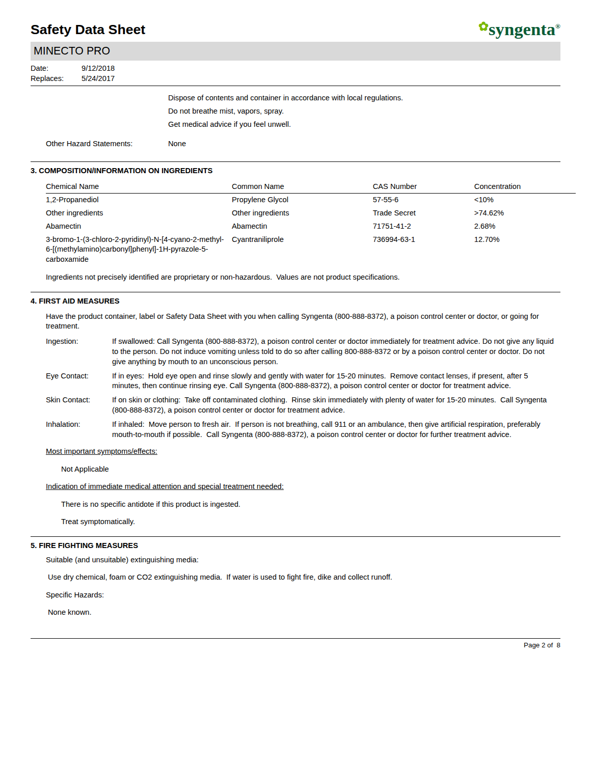Safety Data Sheet
✿syngenta®
MINECTO PRO
| Date: | 9/12/2018 |
| Replaces: | 5/24/2017 |
Dispose of contents and container in accordance with local regulations.
Do not breathe mist, vapors, spray.
Get medical advice if you feel unwell.
Other Hazard Statements: None
3. COMPOSITION/INFORMATION ON INGREDIENTS
| Chemical Name | Common Name | CAS Number | Concentration |
| --- | --- | --- | --- |
| 1,2-Propanediol | Propylene Glycol | 57-55-6 | <10% |
| Other ingredients | Other ingredients | Trade Secret | >74.62% |
| Abamectin | Abamectin | 71751-41-2 | 2.68% |
| 3-bromo-1-(3-chloro-2-pyridinyl)-N-[4-cyano-2-methyl-6-[(methylamino)carbonyl]phenyl]-1H-pyrazole-5-carboxamide | Cyantraniliprole | 736994-63-1 | 12.70% |
Ingredients not precisely identified are proprietary or non-hazardous. Values are not product specifications.
4. FIRST AID MEASURES
Have the product container, label or Safety Data Sheet with you when calling Syngenta (800-888-8372), a poison control center or doctor, or going for treatment.
| Ingestion: | If swallowed: Call Syngenta (800-888-8372), a poison control center or doctor immediately for treatment advice. Do not give any liquid to the person. Do not induce vomiting unless told to do so after calling 800-888-8372 or by a poison control center or doctor. Do not give anything by mouth to an unconscious person. |
| Eye Contact: | If in eyes: Hold eye open and rinse slowly and gently with water for 15-20 minutes. Remove contact lenses, if present, after 5 minutes, then continue rinsing eye. Call Syngenta (800-888-8372), a poison control center or doctor for treatment advice. |
| Skin Contact: | If on skin or clothing: Take off contaminated clothing. Rinse skin immediately with plenty of water for 15-20 minutes. Call Syngenta (800-888-8372), a poison control center or doctor for treatment advice. |
| Inhalation: | If inhaled: Move person to fresh air. If person is not breathing, call 911 or an ambulance, then give artificial respiration, preferably mouth-to-mouth if possible. Call Syngenta (800-888-8372), a poison control center or doctor for further treatment advice. |
Most important symptoms/effects:
Not Applicable
Indication of immediate medical attention and special treatment needed:
There is no specific antidote if this product is ingested.
Treat symptomatically.
5. FIRE FIGHTING MEASURES
Suitable (and unsuitable) extinguishing media:
Use dry chemical, foam or CO2 extinguishing media. If water is used to fight fire, dike and collect runoff.
Specific Hazards:
None known.
Page 2 of 8